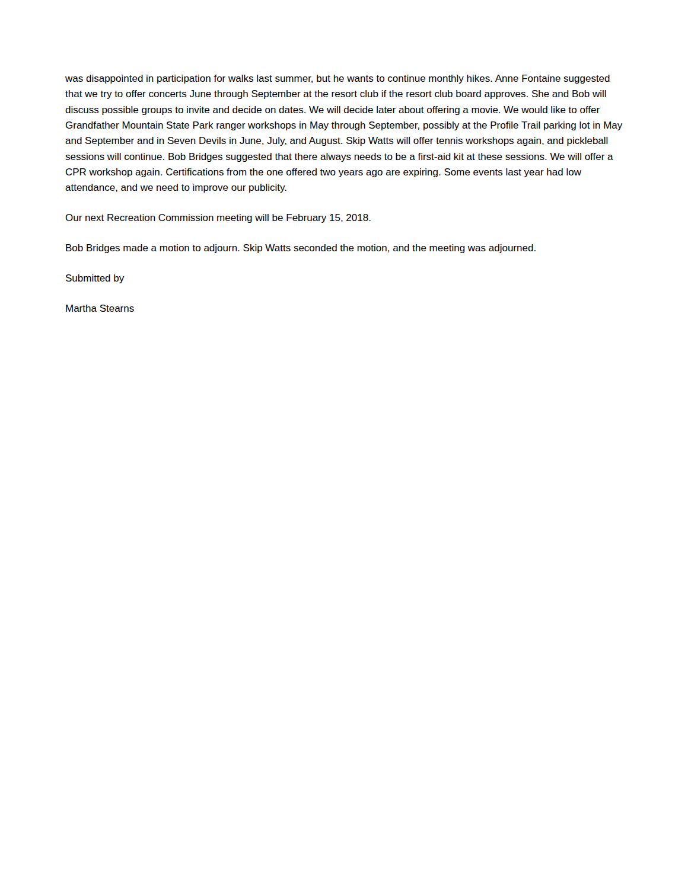was disappointed in participation for walks last summer, but he wants to continue monthly hikes. Anne Fontaine suggested that we try to offer concerts June through September at the resort club if the resort club board approves. She and Bob will discuss possible groups to invite and decide on dates. We will decide later about offering a movie. We would like to offer Grandfather Mountain State Park ranger workshops in May through September, possibly at the Profile Trail parking lot in May and September and in Seven Devils in June, July, and August. Skip Watts will offer tennis workshops again, and pickleball sessions will continue. Bob Bridges suggested that there always needs to be a first-aid kit at these sessions. We will offer a CPR workshop again. Certifications from the one offered two years ago are expiring. Some events last year had low attendance, and we need to improve our publicity.
Our next Recreation Commission meeting will be February 15, 2018.
Bob Bridges made a motion to adjourn. Skip Watts seconded the motion, and the meeting was adjourned.
Submitted by
Martha Stearns